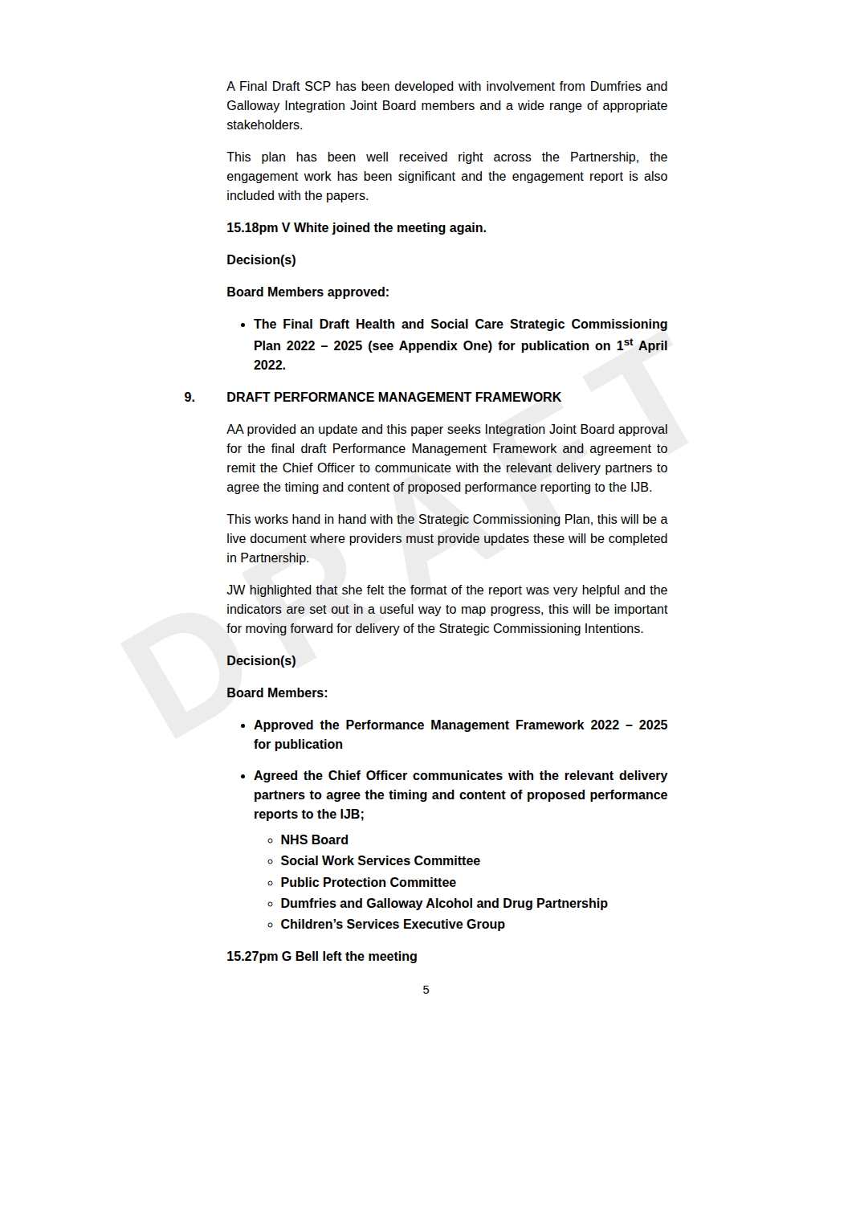DRAFT
A Final Draft SCP has been developed with involvement from Dumfries and Galloway Integration Joint Board members and a wide range of appropriate stakeholders.
This plan has been well received right across the Partnership, the engagement work has been significant and the engagement report is also included with the papers.
15.18pm V White joined the meeting again.
Decision(s)
Board Members approved:
The Final Draft Health and Social Care Strategic Commissioning Plan 2022 – 2025 (see Appendix One) for publication on 1st April 2022.
9.
Draft Performance Management Framework
AA provided an update and this paper seeks Integration Joint Board approval for the final draft Performance Management Framework and agreement to remit the Chief Officer to communicate with the relevant delivery partners to agree the timing and content of proposed performance reporting to the IJB.
This works hand in hand with the Strategic Commissioning Plan, this will be a live document where providers must provide updates these will be completed in Partnership.
JW highlighted that she felt the format of the report was very helpful and the indicators are set out in a useful way to map progress, this will be important for moving forward for delivery of the Strategic Commissioning Intentions.
Decision(s)
Board Members:
Approved the Performance Management Framework 2022 – 2025 for publication
Agreed the Chief Officer communicates with the relevant delivery partners to agree the timing and content of proposed performance reports to the IJB;
NHS Board
Social Work Services Committee
Public Protection Committee
Dumfries and Galloway Alcohol and Drug Partnership
Children’s Services Executive Group
15.27pm G Bell left the meeting
5